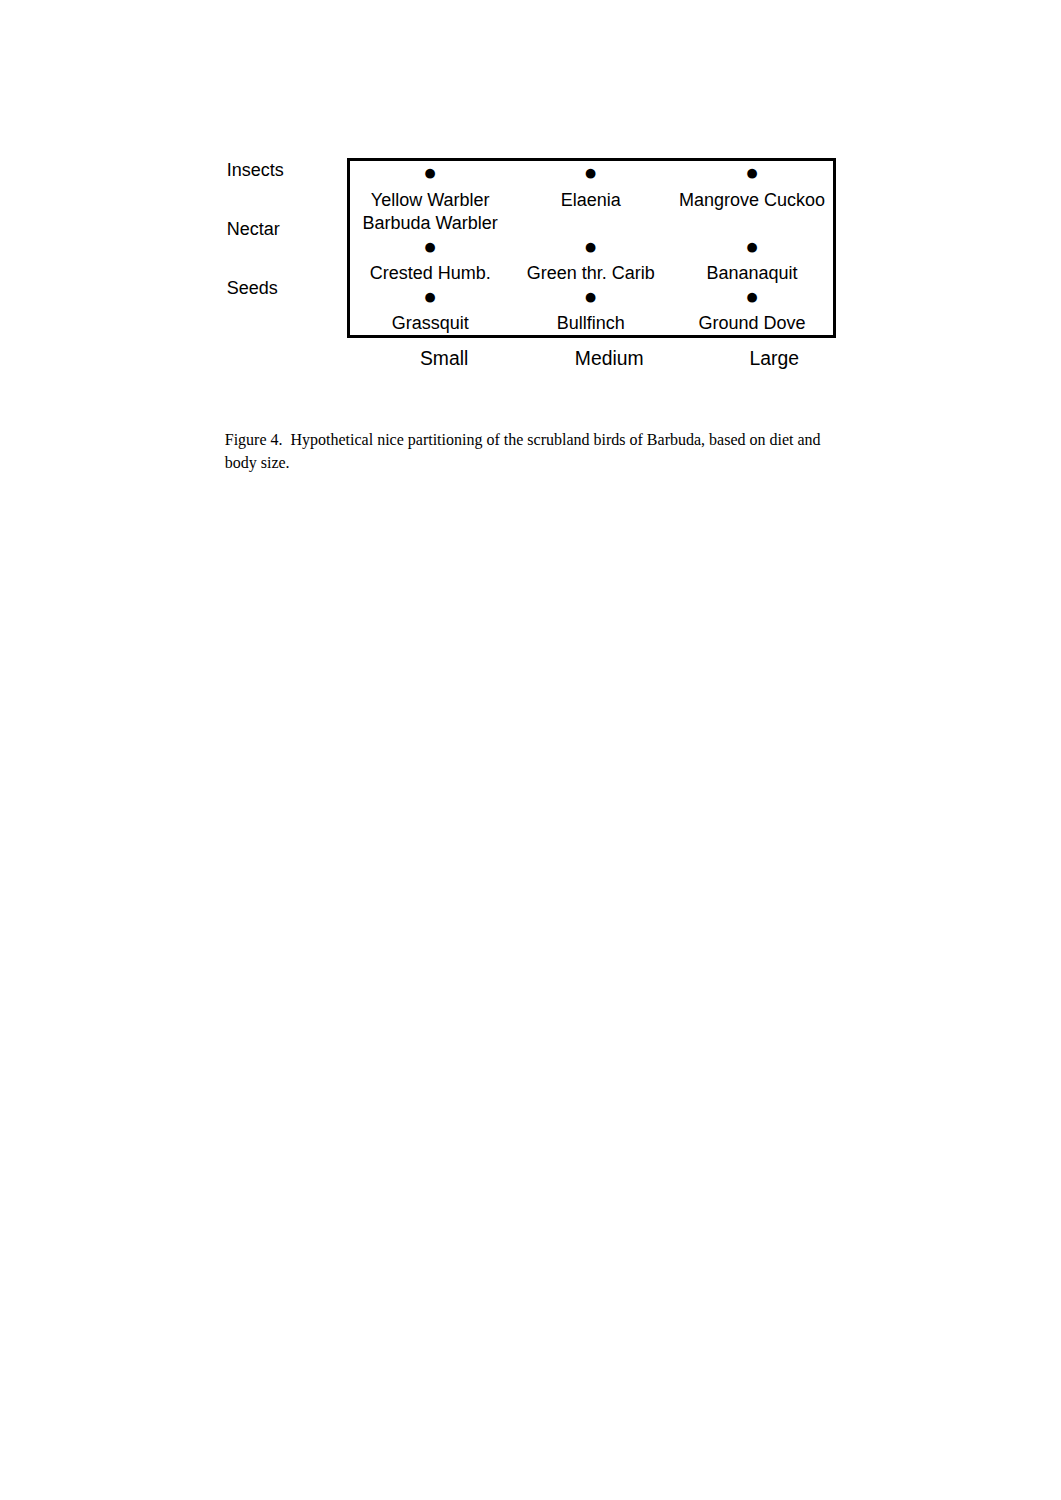| Insects | / ● Yellow Warbler Barbuda Warbler / ● Elaenia / ● Mangrove Cuckoo / / ● Crested Humb. / ● Green thr. Carib / ● Bananaquit / / ● Grassquit / ● Bullfinch / ● Ground Dove / |
| Nectar |
| Seeds |
Small Medium Large
Figure 4. Hypothetical nice partitioning of the scrubland birds of Barbuda, based on diet and body size.